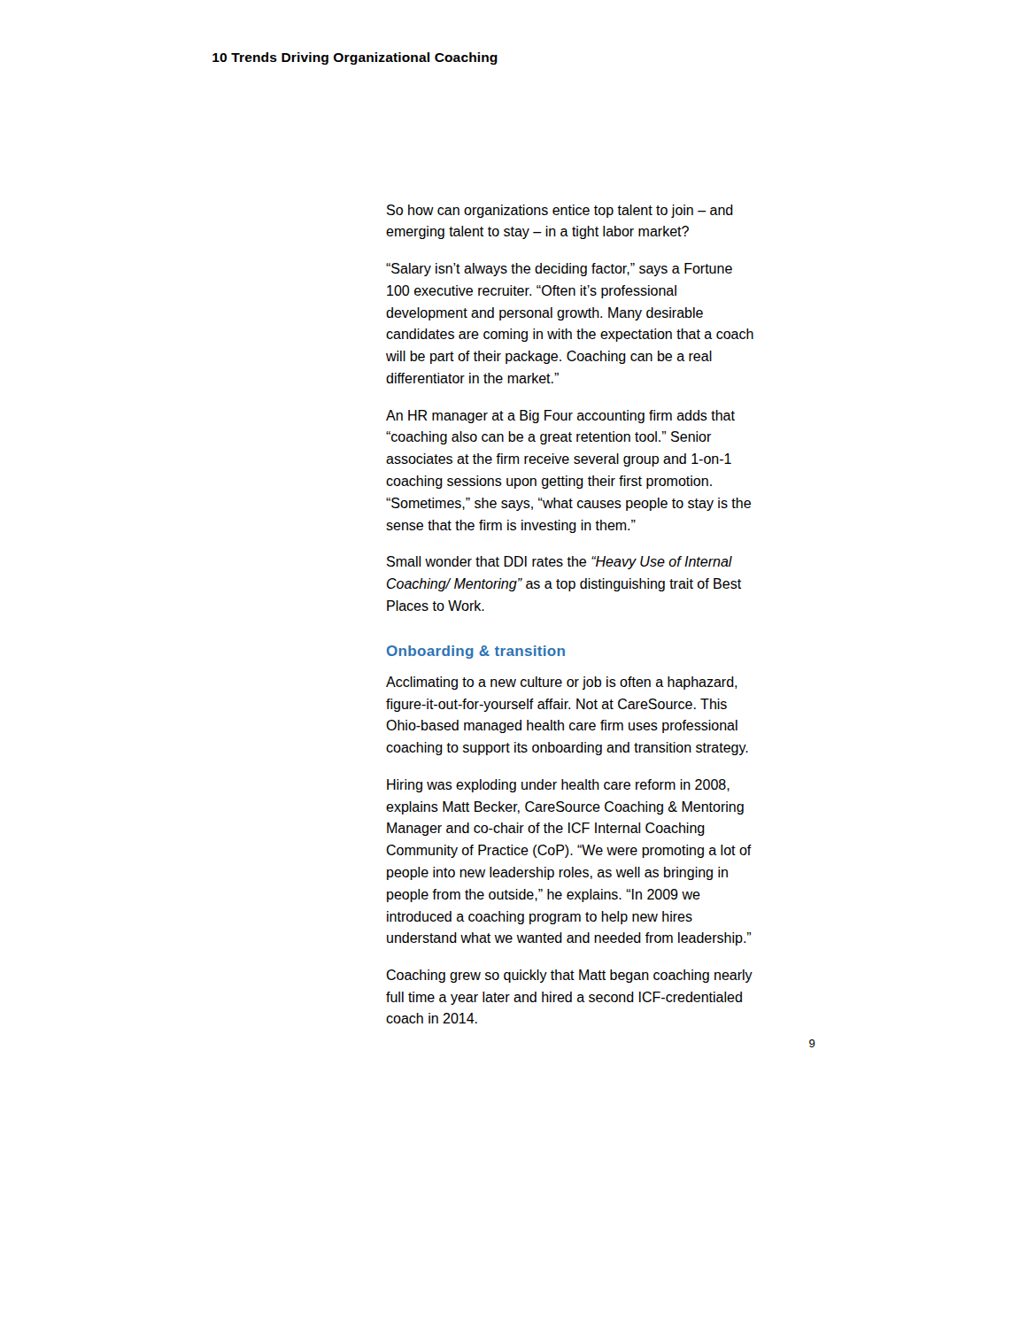10 Trends Driving Organizational Coaching
So how can organizations entice top talent to join – and emerging talent to stay – in a tight labor market?
“Salary isn’t always the deciding factor,” says a Fortune 100 executive recruiter. “Often it’s professional development and personal growth. Many desirable candidates are coming in with the expectation that a coach will be part of their package. Coaching can be a real differentiator in the market.”
An HR manager at a Big Four accounting firm adds that “coaching also can be a great retention tool.” Senior associates at the firm receive several group and 1-on-1 coaching sessions upon getting their first promotion. “Sometimes,” she says, “what causes people to stay is the sense that the firm is investing in them.”
Small wonder that DDI rates the “Heavy Use of Internal Coaching/ Mentoring” as a top distinguishing trait of Best Places to Work.
Onboarding & transition
Acclimating to a new culture or job is often a haphazard, figure-it-out-for-yourself affair. Not at CareSource. This Ohio-based managed health care firm uses professional coaching to support its onboarding and transition strategy.
Hiring was exploding under health care reform in 2008, explains Matt Becker, CareSource Coaching & Mentoring Manager and co-chair of the ICF Internal Coaching Community of Practice (CoP). “We were promoting a lot of people into new leadership roles, as well as bringing in people from the outside,” he explains. “In 2009 we introduced a coaching program to help new hires understand what we wanted and needed from leadership.”
Coaching grew so quickly that Matt began coaching nearly full time a year later and hired a second ICF-credentialed coach in 2014.
9